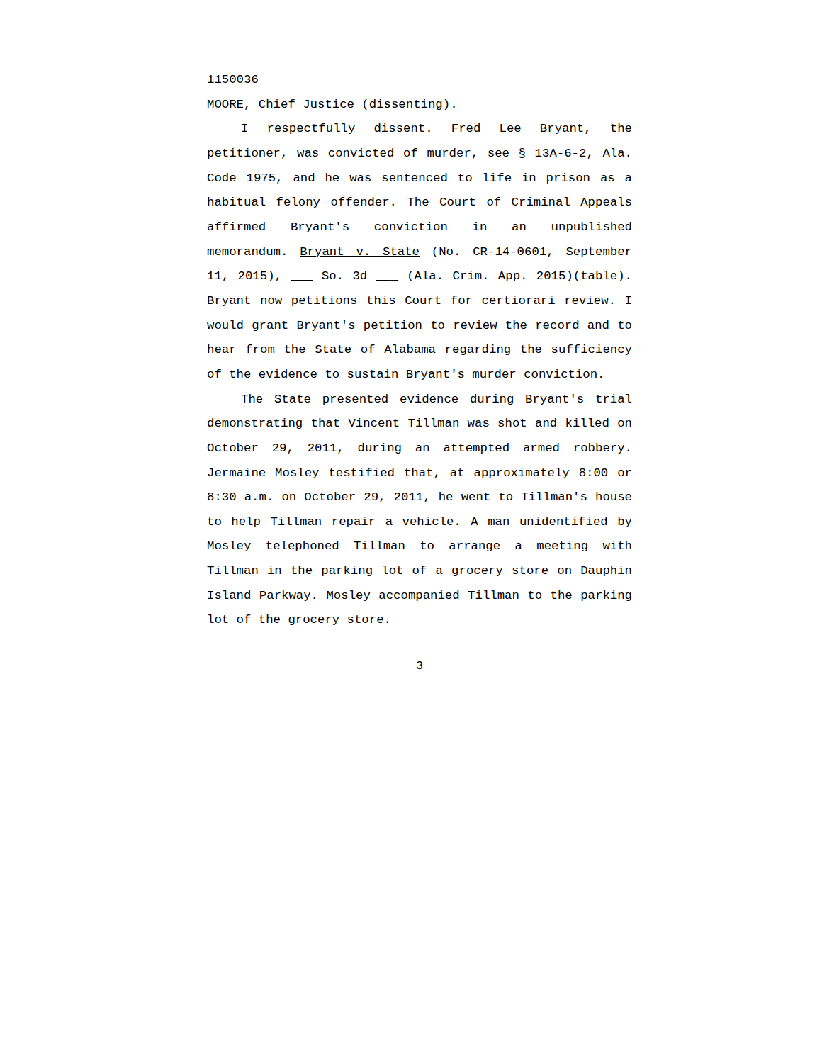1150036
MOORE, Chief Justice (dissenting).
I respectfully dissent. Fred Lee Bryant, the petitioner, was convicted of murder, see § 13A-6-2, Ala. Code 1975, and he was sentenced to life in prison as a habitual felony offender. The Court of Criminal Appeals affirmed Bryant's conviction in an unpublished memorandum. Bryant v. State (No. CR-14-0601, September 11, 2015), ___ So. 3d ___ (Ala. Crim. App. 2015)(table). Bryant now petitions this Court for certiorari review. I would grant Bryant's petition to review the record and to hear from the State of Alabama regarding the sufficiency of the evidence to sustain Bryant's murder conviction.
The State presented evidence during Bryant's trial demonstrating that Vincent Tillman was shot and killed on October 29, 2011, during an attempted armed robbery. Jermaine Mosley testified that, at approximately 8:00 or 8:30 a.m. on October 29, 2011, he went to Tillman's house to help Tillman repair a vehicle. A man unidentified by Mosley telephoned Tillman to arrange a meeting with Tillman in the parking lot of a grocery store on Dauphin Island Parkway. Mosley accompanied Tillman to the parking lot of the grocery store.
3